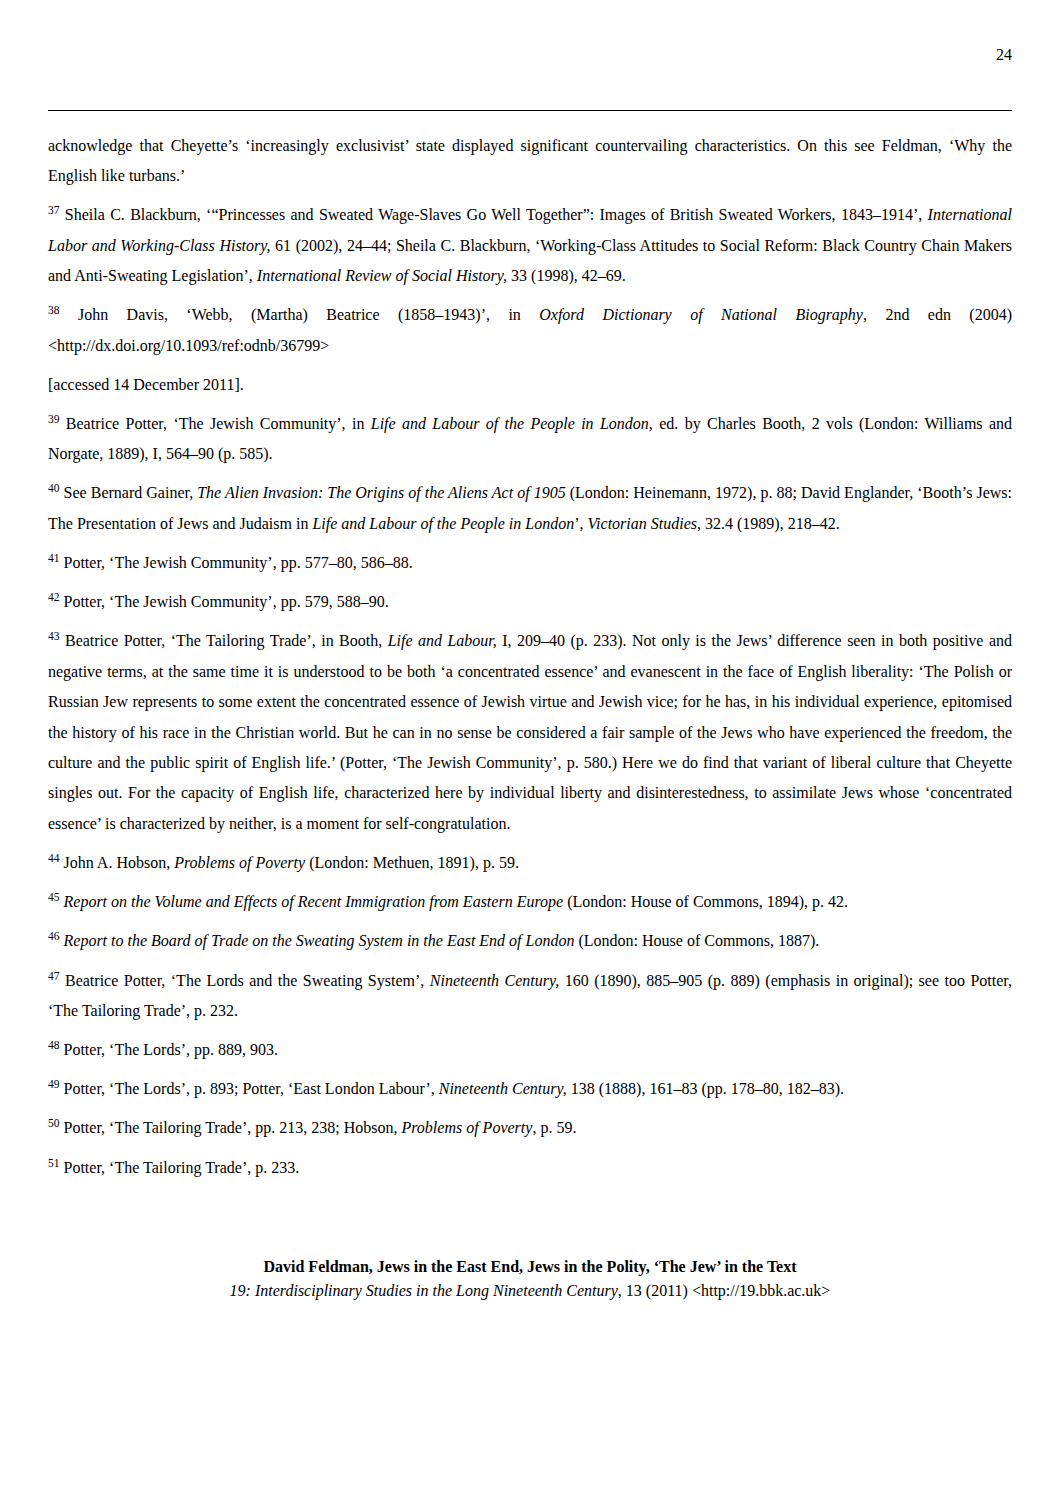24
acknowledge that Cheyette’s ‘increasingly exclusivist’ state displayed significant countervailing characteristics. On this see Feldman, ‘Why the English like turbans.’
37 Sheila C. Blackburn, ‘“Princesses and Sweated Wage-Slaves Go Well Together”: Images of British Sweated Workers, 1843–1914’, International Labor and Working-Class History, 61 (2002), 24–44; Sheila C. Blackburn, ‘Working-Class Attitudes to Social Reform: Black Country Chain Makers and Anti-Sweating Legislation’, International Review of Social History, 33 (1998), 42–69.
38 John Davis, ‘Webb, (Martha) Beatrice (1858–1943)’, in Oxford Dictionary of National Biography, 2nd edn (2004) <http://dx.doi.org/10.1093/ref:odnb/36799>
[accessed 14 December 2011].
39 Beatrice Potter, ‘The Jewish Community’, in Life and Labour of the People in London, ed. by Charles Booth, 2 vols (London: Williams and Norgate, 1889), I, 564–90 (p. 585).
40 See Bernard Gainer, The Alien Invasion: The Origins of the Aliens Act of 1905 (London: Heinemann, 1972), p. 88; David Englander, ‘Booth’s Jews: The Presentation of Jews and Judaism in Life and Labour of the People in London’, Victorian Studies, 32.4 (1989), 218–42.
41 Potter, ‘The Jewish Community’, pp. 577–80, 586–88.
42 Potter, ‘The Jewish Community’, pp. 579, 588–90.
43 Beatrice Potter, ‘The Tailoring Trade’, in Booth, Life and Labour, I, 209–40 (p. 233). Not only is the Jews’ difference seen in both positive and negative terms, at the same time it is understood to be both ‘a concentrated essence’ and evanescent in the face of English liberality: ‘The Polish or Russian Jew represents to some extent the concentrated essence of Jewish virtue and Jewish vice; for he has, in his individual experience, epitomised the history of his race in the Christian world. But he can in no sense be considered a fair sample of the Jews who have experienced the freedom, the culture and the public spirit of English life.’ (Potter, ‘The Jewish Community’, p. 580.) Here we do find that variant of liberal culture that Cheyette singles out. For the capacity of English life, characterized here by individual liberty and disinterestedness, to assimilate Jews whose ‘concentrated essence’ is characterized by neither, is a moment for self-congratulation.
44 John A. Hobson, Problems of Poverty (London: Methuen, 1891), p. 59.
45 Report on the Volume and Effects of Recent Immigration from Eastern Europe (London: House of Commons, 1894), p. 42.
46 Report to the Board of Trade on the Sweating System in the East End of London (London: House of Commons, 1887).
47 Beatrice Potter, ‘The Lords and the Sweating System’, Nineteenth Century, 160 (1890), 885–905 (p. 889) (emphasis in original); see too Potter, ‘The Tailoring Trade’, p. 232.
48 Potter, ‘The Lords’, pp. 889, 903.
49 Potter, ‘The Lords’, p. 893; Potter, ‘East London Labour’, Nineteenth Century, 138 (1888), 161–83 (pp. 178–80, 182–83).
50 Potter, ‘The Tailoring Trade’, pp. 213, 238; Hobson, Problems of Poverty, p. 59.
51 Potter, ‘The Tailoring Trade’, p. 233.
David Feldman, Jews in the East End, Jews in the Polity, ‘The Jew’ in the Text
19: Interdisciplinary Studies in the Long Nineteenth Century, 13 (2011) <http://19.bbk.ac.uk>